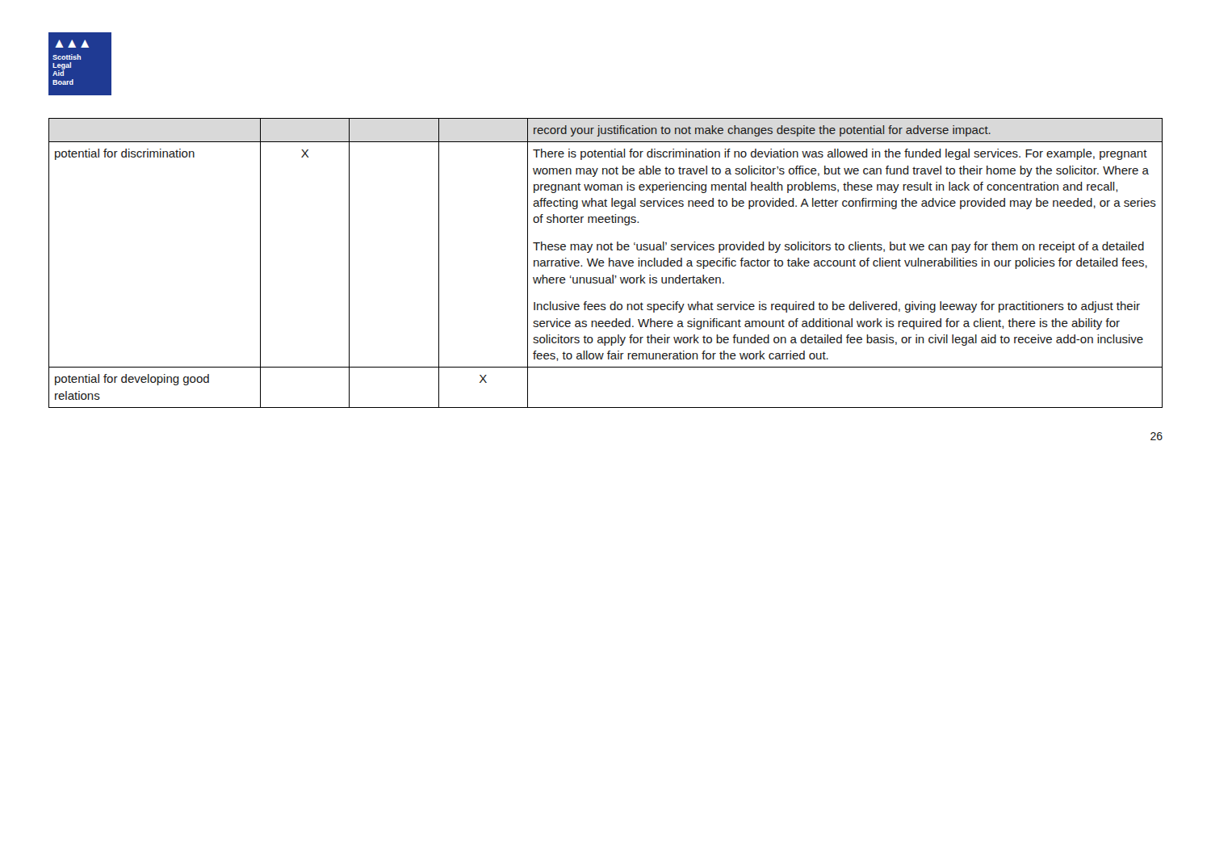▲▲▲ Scottish
Legal
Aid
Board
| | | | | record your justification to not make changes despite the potential for adverse impact. |
| potential for discrimination | X | | | There is potential for discrimination if no deviation was allowed in the funded legal services. For example, pregnant women may not be able to travel to a solicitor’s office, but we can fund travel to their home by the solicitor. Where a pregnant woman is experiencing mental health problems, these may result in lack of concentration and recall, affecting what legal services need to be provided. A letter confirming the advice provided may be needed, or a series of shorter meetings. These may not be ‘usual’ services provided by solicitors to clients, but we can pay for them on receipt of a detailed narrative. We have included a specific factor to take account of client vulnerabilities in our policies for detailed fees, where ‘unusual’ work is undertaken. Inclusive fees do not specify what service is required to be delivered, giving leeway for practitioners to adjust their service as needed. Where a significant amount of additional work is required for a client, there is the ability for solicitors to apply for their work to be funded on a detailed fee basis, or in civil legal aid to receive add-on inclusive fees, to allow fair remuneration for the work carried out. |
| potential for developing good relations | | | X | |
26